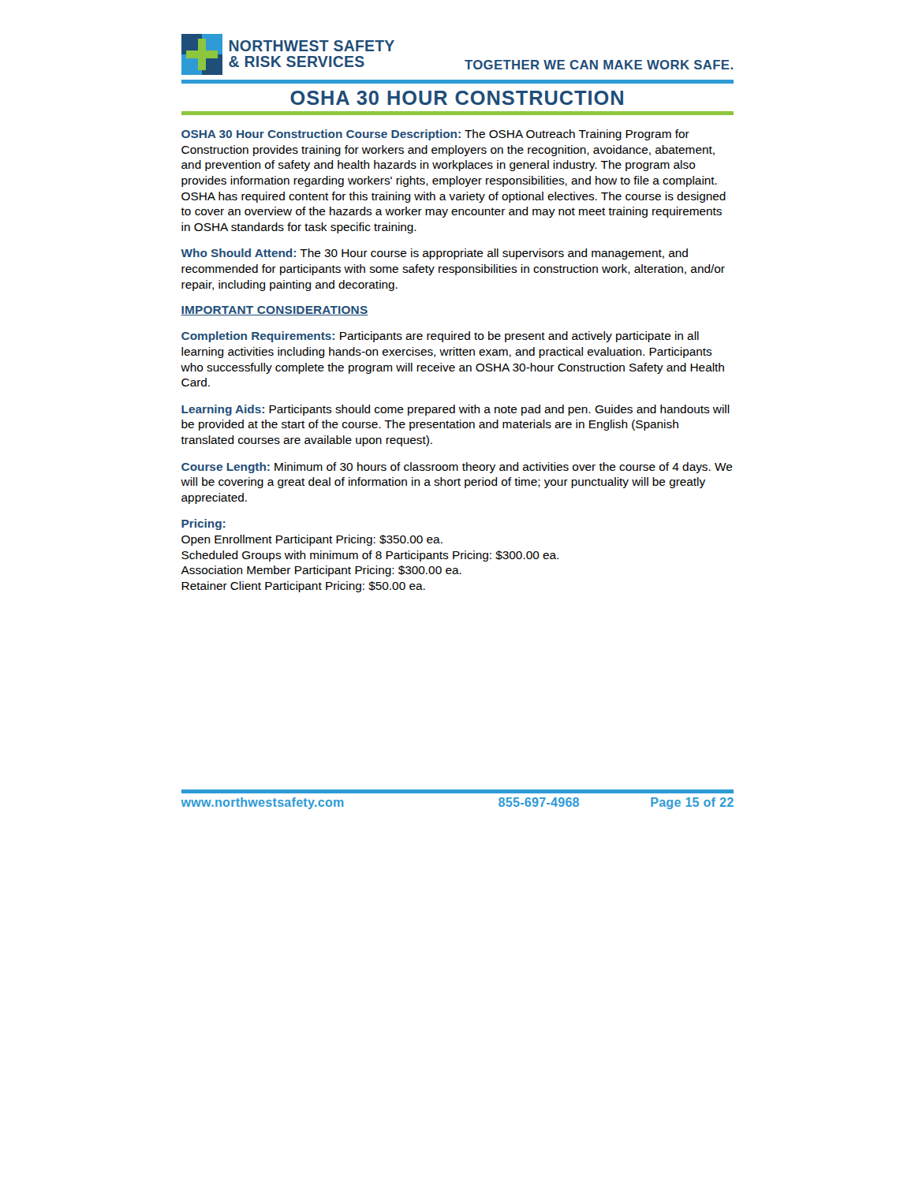Northwest Safety
& Risk Services
Together we can make work safe.
OSHA 30 Hour Construction
OSHA 30 Hour Construction Course Description: The OSHA Outreach Training Program for Construction provides training for workers and employers on the recognition, avoidance, abatement, and prevention of safety and health hazards in workplaces in general industry. The program also provides information regarding workers' rights, employer responsibilities, and how to file a complaint. OSHA has required content for this training with a variety of optional electives. The course is designed to cover an overview of the hazards a worker may encounter and may not meet training requirements in OSHA standards for task specific training.
Who Should Attend: The 30 Hour course is appropriate all supervisors and management, and recommended for participants with some safety responsibilities in construction work, alteration, and/or repair, including painting and decorating.
Important Considerations
Completion Requirements: Participants are required to be present and actively participate in all learning activities including hands-on exercises, written exam, and practical evaluation. Participants who successfully complete the program will receive an OSHA 30-hour Construction Safety and Health Card.
Learning Aids: Participants should come prepared with a note pad and pen. Guides and handouts will be provided at the start of the course. The presentation and materials are in English (Spanish translated courses are available upon request).
Course Length: Minimum of 30 hours of classroom theory and activities over the course of 4 days. We will be covering a great deal of information in a short period of time; your punctuality will be greatly appreciated.
Pricing:
Open Enrollment Participant Pricing: $350.00 ea.
Scheduled Groups with minimum of 8 Participants Pricing: $300.00 ea.
Association Member Participant Pricing: $300.00 ea.
Retainer Client Participant Pricing: $50.00 ea.
www.northwestsafety.com
855-697-4968
Page 15 of 22